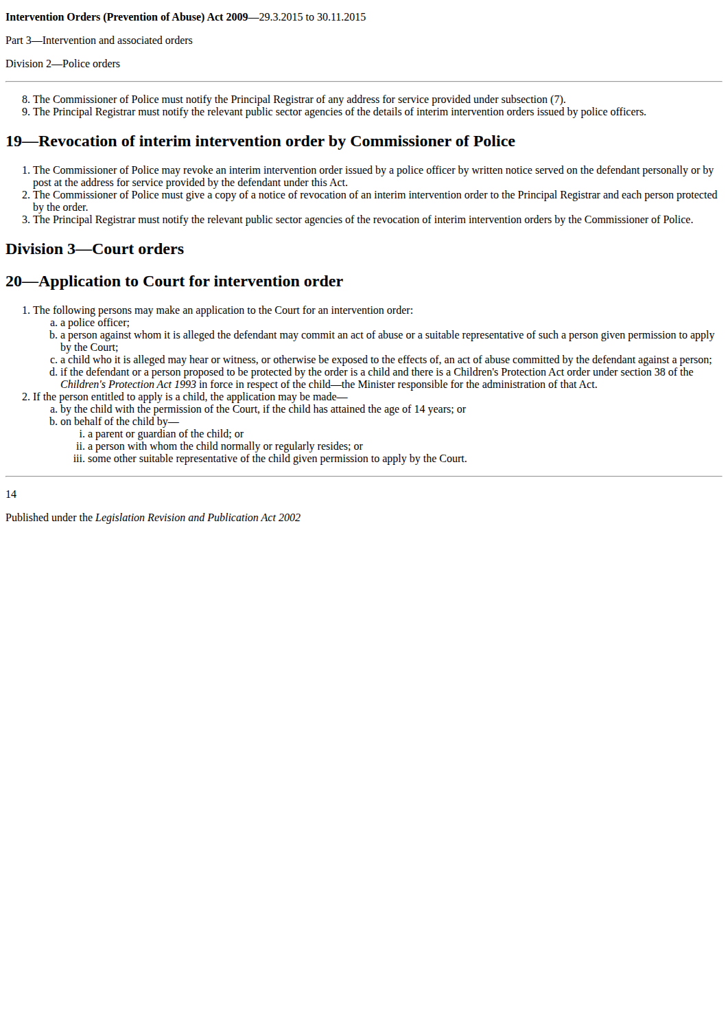Intervention Orders (Prevention of Abuse) Act 2009—29.3.2015 to 30.11.2015
Part 3—Intervention and associated orders
Division 2—Police orders
The Commissioner of Police must notify the Principal Registrar of any address for service provided under subsection (7).
The Principal Registrar must notify the relevant public sector agencies of the details of interim intervention orders issued by police officers.
19—Revocation of interim intervention order by Commissioner of Police
The Commissioner of Police may revoke an interim intervention order issued by a police officer by written notice served on the defendant personally or by post at the address for service provided by the defendant under this Act.
The Commissioner of Police must give a copy of a notice of revocation of an interim intervention order to the Principal Registrar and each person protected by the order.
The Principal Registrar must notify the relevant public sector agencies of the revocation of interim intervention orders by the Commissioner of Police.
Division 3—Court orders
20—Application to Court for intervention order
The following persons may make an application to the Court for an intervention order:
a police officer;
a person against whom it is alleged the defendant may commit an act of abuse or a suitable representative of such a person given permission to apply by the Court;
a child who it is alleged may hear or witness, or otherwise be exposed to the effects of, an act of abuse committed by the defendant against a person;
if the defendant or a person proposed to be protected by the order is a child and there is a Children's Protection Act order under section 38 of the Children's Protection Act 1993 in force in respect of the child—the Minister responsible for the administration of that Act.
If the person entitled to apply is a child, the application may be made—
by the child with the permission of the Court, if the child has attained the age of 14 years; or
on behalf of the child by—
a parent or guardian of the child; or
a person with whom the child normally or regularly resides; or
some other suitable representative of the child given permission to apply by the Court.
14
Published under the Legislation Revision and Publication Act 2002